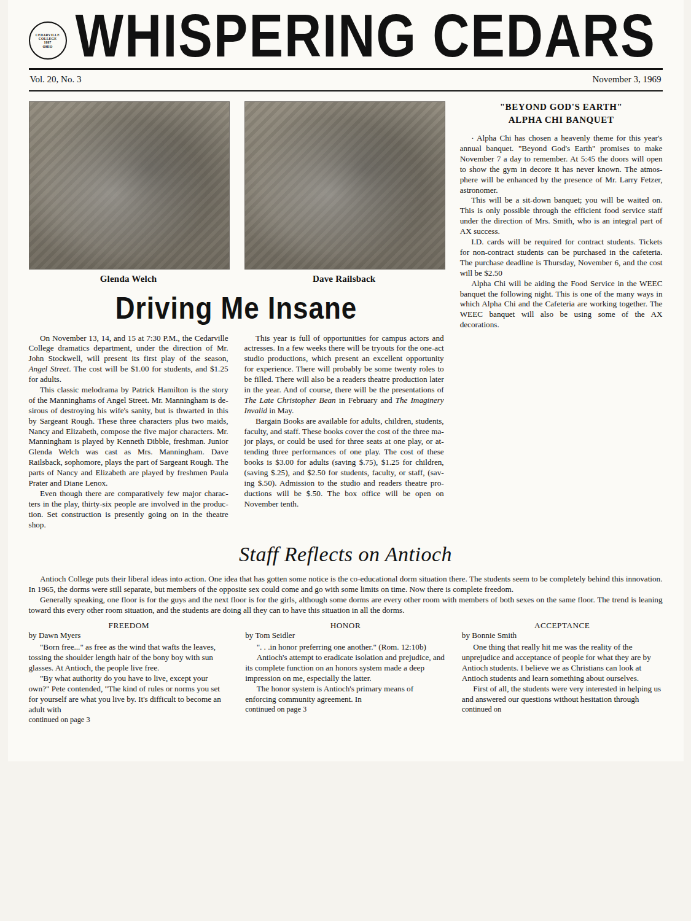Cedarville
College
1887
Ohio
WHISPERING CEDARS
Vol. 20, No. 3 November 3, 1969
Glenda Welch
Dave Railsback
Driving Me Insane
On November 13, 14, and 15 at 7:30 P.M., the Cedarville College dramatics department, under the direction of Mr. John Stockwell, will present its first play of the season, Angel Street. The cost will be $1.00 for students, and $1.25 for adults.
This classic melodrama by Patrick Hamilton is the story of the Manninghams of Angel Street. Mr. Manningham is desirous of destroying his wife's sanity, but is thwarted in this by Sargeant Rough. These three characters plus two maids, Nancy and Elizabeth, compose the five major characters. Mr. Manningham is played by Kenneth Dibble, freshman. Junior Glenda Welch was cast as Mrs. Manningham. Dave Railsback, sophomore, plays the part of Sargeant Rough. The parts of Nancy and Elizabeth are played by freshmen Paula Prater and Diane Lenox.
Even though there are comparatively few major characters in the play, thirty-six people are involved in the production. Set construction is presently going on in the theatre shop.
This year is full of opportunities for campus actors and actresses. In a few weeks there will be tryouts for the one-act studio productions, which present an excellent opportunity for experience. There will probably be some twenty roles to be filled. There will also be a readers theatre production later in the year. And of course, there will be the presentations of The Late Christopher Bean in February and The Imaginery Invalid in May.
Bargain Books are available for adults, children, students, faculty, and staff. These books cover the cost of the three major plays, or could be used for three seats at one play, or attending three performances of one play. The cost of these books is $3.00 for adults (saving $.75), $1.25 for children, (saving $.25), and $2.50 for students, faculty, or staff, (saving $.50). Admission to the studio and readers theatre productions will be $.50. The box office will be open on November tenth.
"Beyond God's Earth"
Alpha Chi Banquet
· Alpha Chi has chosen a heavenly theme for this year's annual banquet. "Beyond God's Earth" promises to make November 7 a day to remember. At 5:45 the doors will open to show the gym in decore it has never known. The atmosphere will be enhanced by the presence of Mr. Larry Fetzer, astronomer.
This will be a sit-down banquet; you will be waited on. This is only possible through the efficient food service staff under the direction of Mrs. Smith, who is an integral part of AX success.
I.D. cards will be required for contract students. Tickets for non-contract students can be purchased in the cafeteria. The purchase deadline is Thursday, November 6, and the cost will be $2.50
Alpha Chi will be aiding the Food Service in the WEEC banquet the following night. This is one of the many ways in which Alpha Chi and the Cafeteria are working together. The WEEC banquet will also be using some of the AX decorations.
Staff Reflects on Antioch
Antioch College puts their liberal ideas into action. One idea that has gotten some notice is the co-educational dorm situation there. The students seem to be completely behind this innovation. In 1965, the dorms were still separate, but members of the opposite sex could come and go with some limits on time. Now there is complete freedom.
Generally speaking, one floor is for the guys and the next floor is for the girls, although some dorms are every other room with members of both sexes on the same floor. The trend is leaning toward this every other room situation, and the students are doing all they can to have this situation in all the dorms.
Freedom
by Dawn Myers
"Born free..." as free as the wind that wafts the leaves, tossing the shoulder length hair of the bony boy with sun glasses. At Antioch, the people live free.
"By what authority do you have to live, except your own?" Pete contended, "The kind of rules or norms you set for yourself are what you live by. It's difficult to become an adult with
continued on page 3
Honor
by Tom Seidler
". . .in honor preferring one another." (Rom. 12:10b)
Antioch's attempt to eradicate isolation and prejudice, and its complete function on an honors system made a deep impression on me, especially the latter.
The honor system is Antioch's primary means of enforcing community agreement. In
continued on page 3
Acceptance
by Bonnie Smith
One thing that really hit me was the reality of the unprejudice and acceptance of people for what they are by Antioch students. I believe we as Christians can look at Antioch students and learn something about ourselves.
First of all, the students were very interested in helping us and answered our questions without hesitation through
continued on